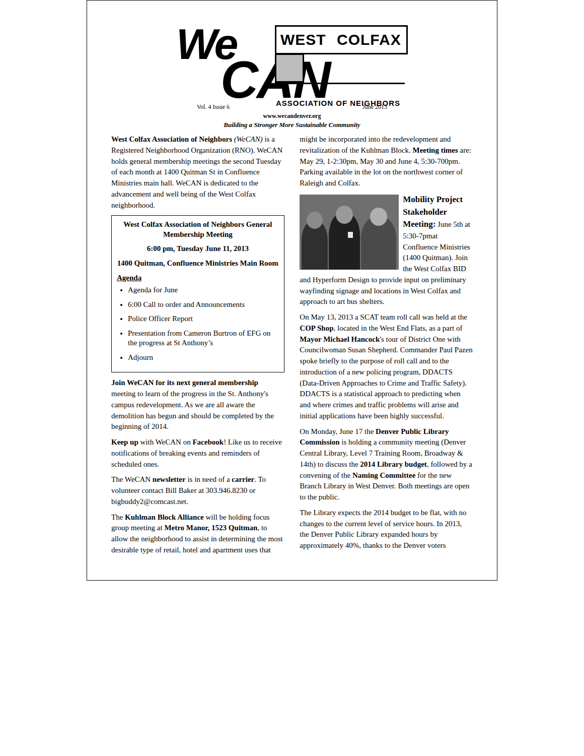We CAN WEST COLFAX ASSOCIATION OF NEIGHBORS
Vol. 4 Issue 6 June 2013
www.wecandenver.org
Building a Stronger More Sustainable Community
West Colfax Association of Neighbors (WeCAN) is a Registered Neighborhood Organization (RNO). WeCAN holds general membership meetings the second Tuesday of each month at 1400 Quitman St in Confluence Ministries main hall. WeCAN is dedicated to the advancement and well being of the West Colfax neighborhood.
West Colfax Association of Neighbors General Membership Meeting
6:00 pm, Tuesday June 11, 2013
1400 Quitman, Confluence Ministries Main Room
Agenda
Agenda for June
6:00 Call to order and Announcements
Police Officer Report
Presentation from Cameron Burtron of EFG on the progress at St Anthony’s
Adjourn
Join WeCAN for its next general membership meeting to learn of the progress in the St. Anthony's campus redevelopment. As we are all aware the demolition has begun and should be completed by the beginning of 2014.
Keep up with WeCAN on Facebook! Like us to receive notifications of breaking events and reminders of scheduled ones.
The WeCAN newsletter is in need of a carrier. To volunteer contact Bill Baker at 303.946.8230 or bigbuddy2@comcast.net.
The Kuhlman Block Alliance will be holding focus group meeting at Metro Manor, 1523 Quitman, to allow the neighborhood to assist in determining the most desirable type of retail, hotel and apartment uses that might be incorporated into the redevelopment and revitalization of the Kuhlman Block. Meeting times are: May 29, 1-2:30pm, May 30 and June 4, 5:30-700pm. Parking available in the lot on the northwest corner of Raleigh and Colfax.
Mobility Project Stakeholder Meeting: June 5th at 5:30-7pmat Confluence Ministries (1400 Quitman). Join the West Colfax BID and Hyperform Design to provide input on preliminary wayfinding signage and locations in West Colfax and approach to art bus shelters.
On May 13, 2013 a SCAT team roll call was held at the COP Shop, located in the West End Flats, as a part of Mayor Michael Hancock's tour of District One with Councilwoman Susan Shepherd. Commander Paul Pazen spoke briefly to the purpose of roll call and to the introduction of a new policing program, DDACTS (Data-Driven Approaches to Crime and Traffic Safety). DDACTS is a statistical approach to predicting when and where crimes and traffic problems will arise and initial applications have been highly successful.
On Monday, June 17 the Denver Public Library Commission is holding a community meeting (Denver Central Library, Level 7 Training Room, Broadway & 14th) to discuss the 2014 Library budget, followed by a convening of the Naming Committee for the new Branch Library in West Denver. Both meetings are open to the public.
The Library expects the 2014 budget to be flat, with no changes to the current level of service hours. In 2013, the Denver Public Library expanded hours by approximately 40%, thanks to the Denver voters